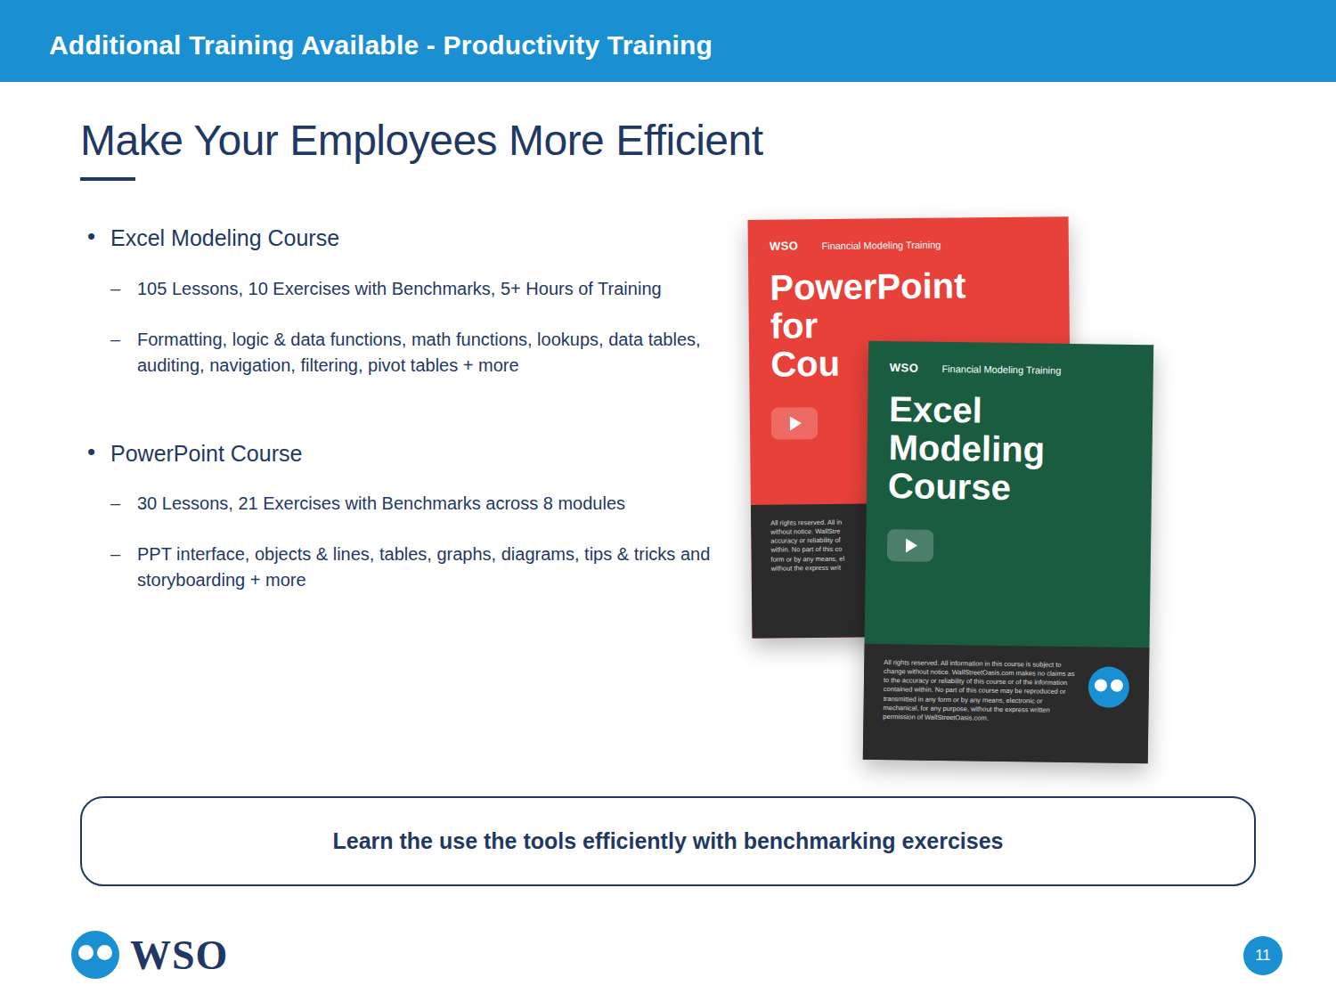Additional Training Available - Productivity Training
Make Your Employees More Efficient
Excel Modeling Course
105 Lessons, 10 Exercises with Benchmarks, 5+ Hours of Training
Formatting, logic & data functions, math functions, lookups, data tables, auditing, navigation, filtering, pivot tables + more
PowerPoint Course
30 Lessons, 21 Exercises with Benchmarks across 8 modules
PPT interface, objects & lines, tables, graphs, diagrams, tips & tricks and storyboarding + more
WSO Financial Modeling Training
PowerPoint
for
Cou
All rights reserved. All in
without notice. WallStre
accuracy or reliability of
within. No part of this co
form or by any means, el
without the express writ
WSO Financial Modeling Training
Excel
Modeling
Course
All rights reserved. All information in this course is subject to change without notice. WallStreetOasis.com makes no claims as to the accuracy or reliability of this course or of the information contained within. No part of this course may be reproduced or transmitted in any form or by any means, electronic or mechanical, for any purpose, without the express written permission of WallStreetOasis.com.
Learn the use the tools efficiently with benchmarking exercises
WSO
11